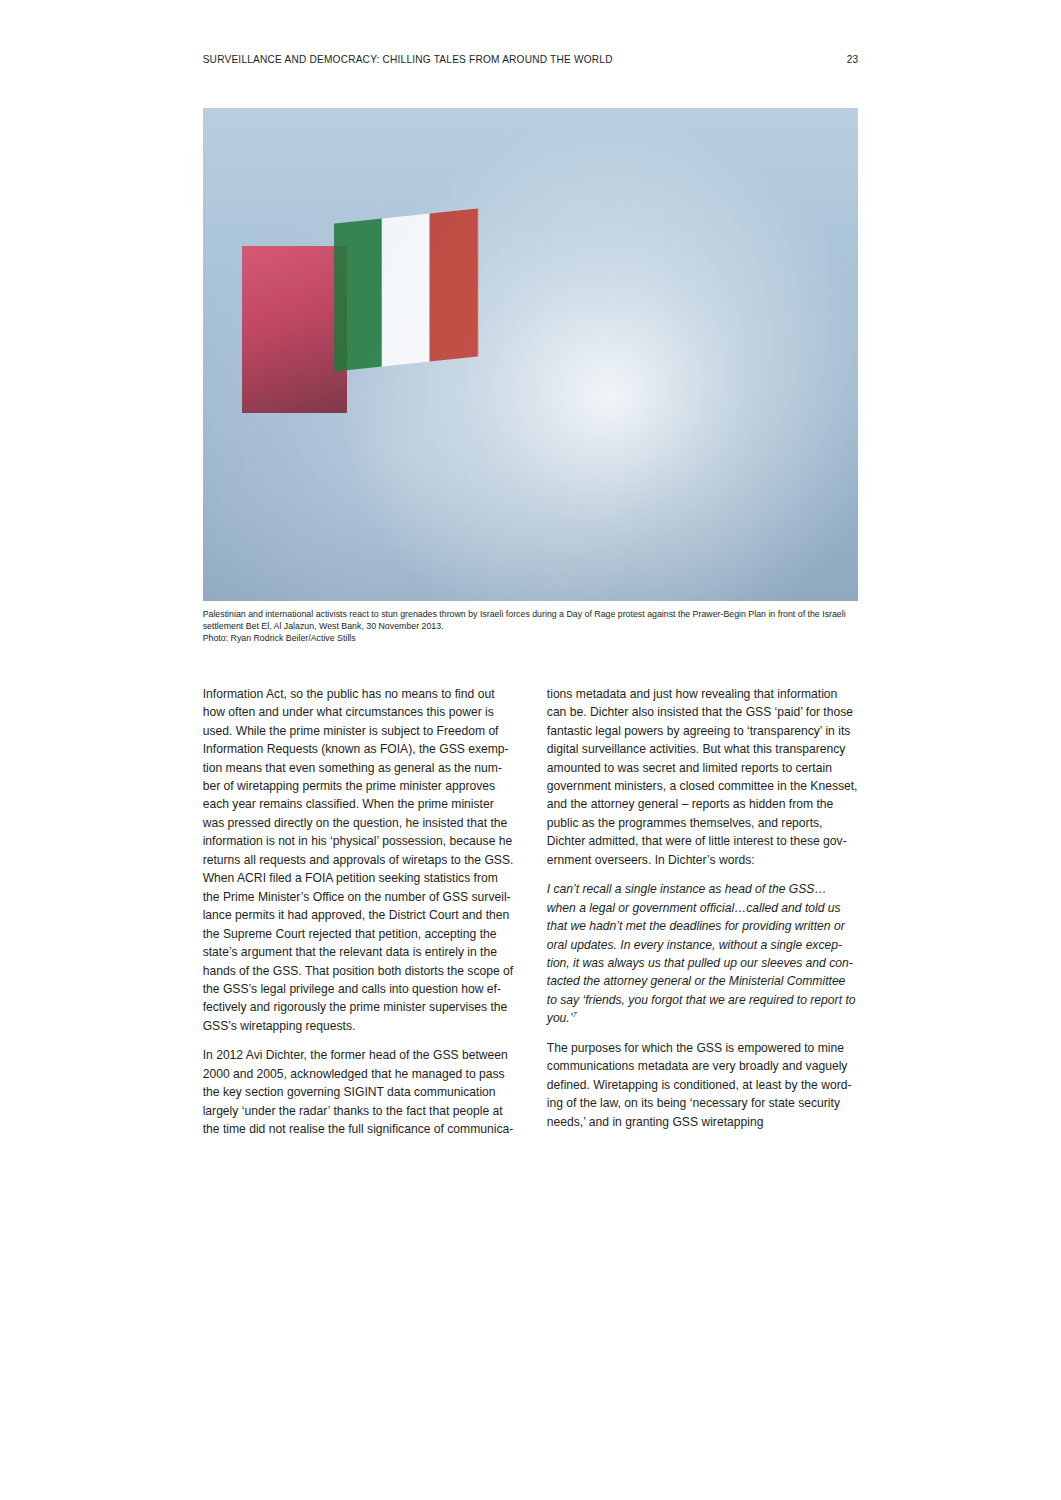Surveillance and Democracy: Chilling Tales from Around the World 23
Palestinian and international activists react to stun grenades thrown by Israeli forces during a Day of Rage protest against the Prawer-Begin Plan in front of the Israeli settlement Bet El, Al Jalazun, West Bank, 30 November 2013.
Photo: Ryan Rodrick Beiler/Active Stills
Information Act, so the public has no means to find out how often and under what circumstances this power is used. While the prime minister is subject to Freedom of Information Requests (known as FOIA), the GSS exemption means that even something as general as the number of wiretapping permits the prime minister approves each year remains classified. When the prime minister was pressed directly on the question, he insisted that the information is not in his ‘physical’ possession, because he returns all requests and approvals of wiretaps to the GSS. When ACRI filed a FOIA petition seeking statistics from the Prime Minister’s Office on the number of GSS surveillance permits it had approved, the District Court and then the Supreme Court rejected that petition, accepting the state’s argument that the relevant data is entirely in the hands of the GSS. That position both distorts the scope of the GSS’s legal privilege and calls into question how effectively and rigorously the prime minister supervises the GSS’s wiretapping requests.
In 2012 Avi Dichter, the former head of the GSS between 2000 and 2005, acknowledged that he managed to pass the key section governing SIGINT data communication largely ‘under the radar’ thanks to the fact that people at the time did not realise the full significance of communications metadata and just how revealing that information can be. Dichter also insisted that the GSS ‘paid’ for those fantastic legal powers by agreeing to ‘transparency’ in its digital surveillance activities. But what this transparency amounted to was secret and limited reports to certain government ministers, a closed committee in the Knesset, and the attorney general – reports as hidden from the public as the programmes themselves, and reports, Dichter admitted, that were of little interest to these government overseers. In Dichter’s words:
I can’t recall a single instance as head of the GSS… when a legal or government official…called and told us that we hadn’t met the deadlines for providing written or oral updates. In every instance, without a single exception, it was always us that pulled up our sleeves and contacted the attorney general or the Ministerial Committee to say ‘friends, you forgot that we are required to report to you.’7
The purposes for which the GSS is empowered to mine communications metadata are very broadly and vaguely defined. Wiretapping is conditioned, at least by the wording of the law, on its being ‘necessary for state security needs,’ and in granting GSS wiretapping